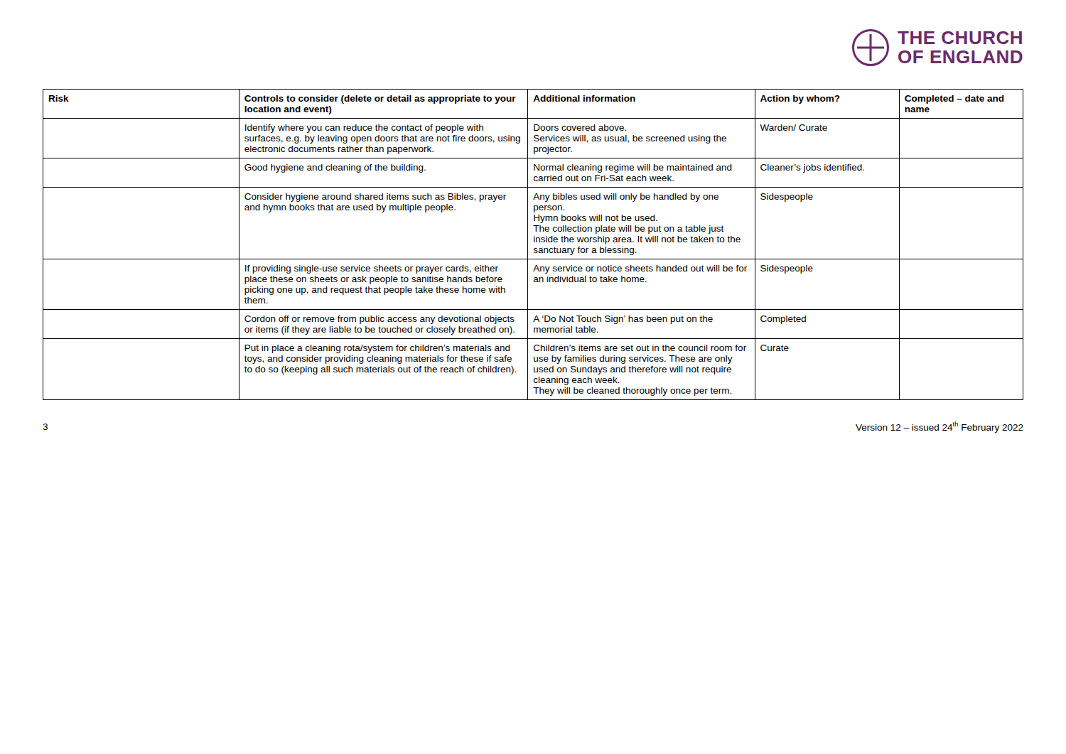THE CHURCH
OF ENGLAND
| Risk | Controls to consider (delete or detail as appropriate to your location and event) | Additional information | Action by whom? | Completed – date and name |
| --- | --- | --- | --- | --- |
| | Identify where you can reduce the contact of people with surfaces, e.g. by leaving open doors that are not fire doors, using electronic documents rather than paperwork. | Doors covered above. Services will, as usual, be screened using the projector. | Warden/ Curate | |
| | Good hygiene and cleaning of the building. | Normal cleaning regime will be maintained and carried out on Fri-Sat each week. | Cleaner’s jobs identified. | |
| | Consider hygiene around shared items such as Bibles, prayer and hymn books that are used by multiple people. | Any bibles used will only be handled by one person. Hymn books will not be used. The collection plate will be put on a table just inside the worship area. It will not be taken to the sanctuary for a blessing. | Sidespeople | |
| | If providing single-use service sheets or prayer cards, either place these on sheets or ask people to sanitise hands before picking one up, and request that people take these home with them. | Any service or notice sheets handed out will be for an individual to take home. | Sidespeople | |
| | Cordon off or remove from public access any devotional objects or items (if they are liable to be touched or closely breathed on). | A ‘Do Not Touch Sign’ has been put on the memorial table. | Completed | |
| | Put in place a cleaning rota/system for children’s materials and toys, and consider providing cleaning materials for these if safe to do so (keeping all such materials out of the reach of children). | Children’s items are set out in the council room for use by families during services. These are only used on Sundays and therefore will not require cleaning each week. They will be cleaned thoroughly once per term. | Curate | |
3
Version 12 – issued 24th February 2022